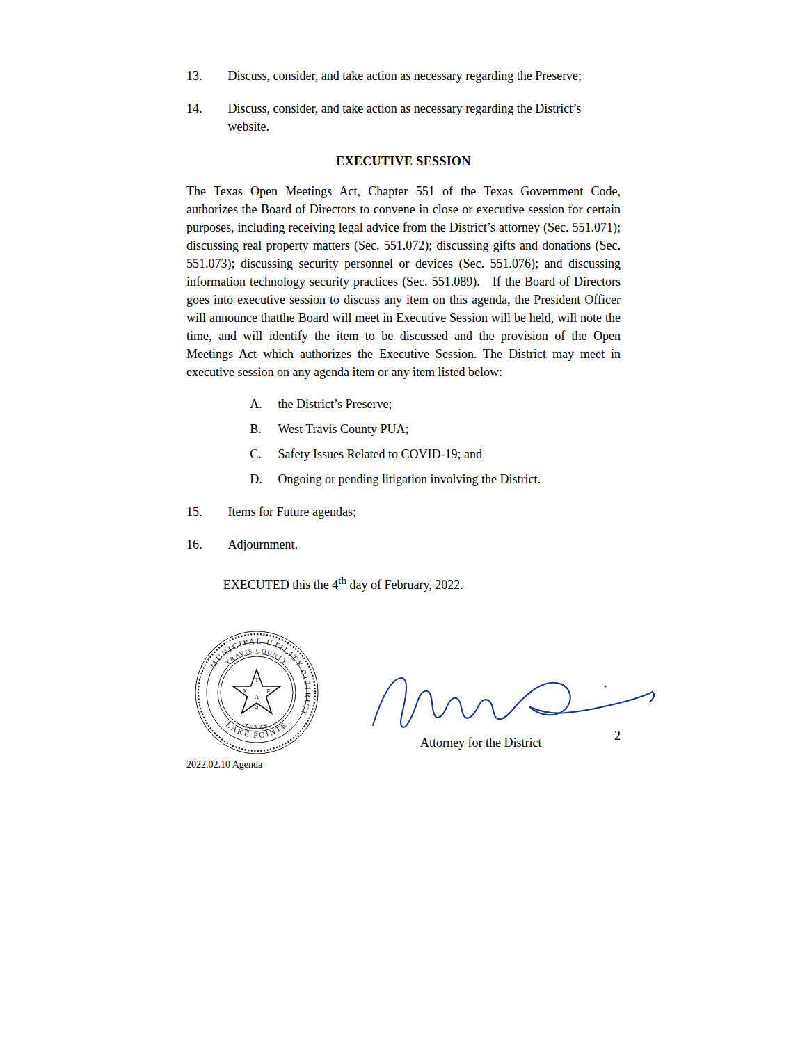13. Discuss, consider, and take action as necessary regarding the Preserve;
14. Discuss, consider, and take action as necessary regarding the District’s website.
EXECUTIVE SESSION
The Texas Open Meetings Act, Chapter 551 of the Texas Government Code, authorizes the Board of Directors to convene in close or executive session for certain purposes, including receiving legal advice from the District’s attorney (Sec. 551.071); discussing real property matters (Sec. 551.072); discussing gifts and donations (Sec. 551.073); discussing security personnel or devices (Sec. 551.076); and discussing information technology security practices (Sec. 551.089). If the Board of Directors goes into executive session to discuss any item on this agenda, the President Officer will announce thatthe Board will meet in Executive Session will be held, will note the time, and will identify the item to be discussed and the provision of the Open Meetings Act which authorizes the Executive Session. The District may meet in executive session on any agenda item or any item listed below:
A. the District’s Preserve;
B. West Travis County PUA;
C. Safety Issues Related to COVID-19; and
D. Ongoing or pending litigation involving the District.
15. Items for Future agendas;
16. Adjournment.
EXECUTED this the 4th day of February, 2022.
MUNICIPAL UTILITY LAKE POINTE TRAVIS COUNTY TEXAS DISTRICT T E X S A
Attorney for the District
2
2022.02.10 Agenda